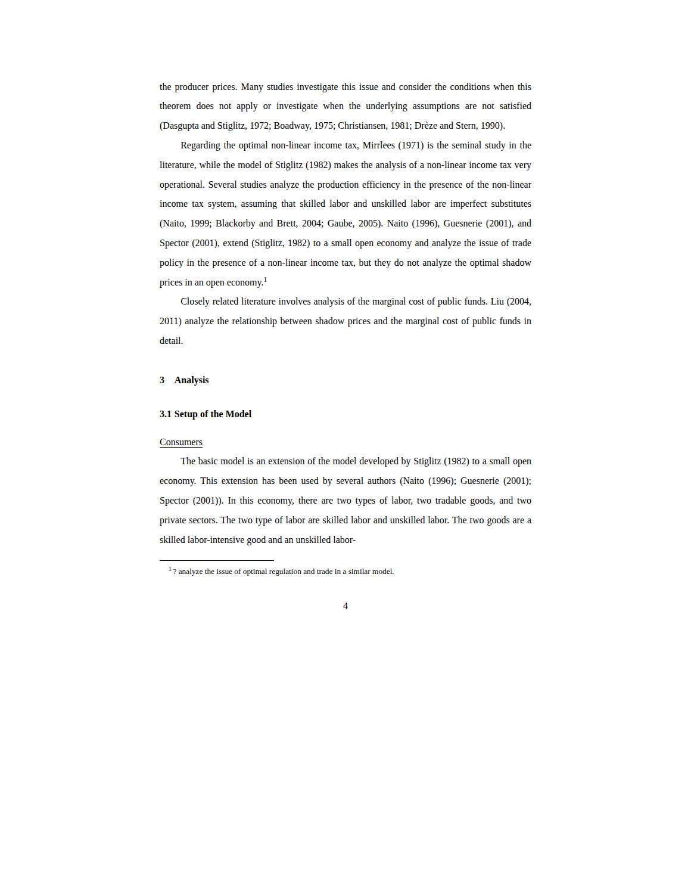the producer prices. Many studies investigate this issue and consider the conditions when this theorem does not apply or investigate when the underlying assumptions are not satisfied (Dasgupta and Stiglitz, 1972; Boadway, 1975; Christiansen, 1981; Drèze and Stern, 1990).
Regarding the optimal non-linear income tax, Mirrlees (1971) is the seminal study in the literature, while the model of Stiglitz (1982) makes the analysis of a non-linear income tax very operational. Several studies analyze the production efficiency in the presence of the non-linear income tax system, assuming that skilled labor and unskilled labor are imperfect substitutes (Naito, 1999; Blackorby and Brett, 2004; Gaube, 2005). Naito (1996), Guesnerie (2001), and Spector (2001), extend (Stiglitz, 1982) to a small open economy and analyze the issue of trade policy in the presence of a non-linear income tax, but they do not analyze the optimal shadow prices in an open economy.1
Closely related literature involves analysis of the marginal cost of public funds. Liu (2004, 2011) analyze the relationship between shadow prices and the marginal cost of public funds in detail.
3 Analysis
3.1 Setup of the Model
Consumers
The basic model is an extension of the model developed by Stiglitz (1982) to a small open economy. This extension has been used by several authors (Naito (1996); Guesnerie (2001); Spector (2001)). In this economy, there are two types of labor, two tradable goods, and two private sectors. The two type of labor are skilled labor and unskilled labor. The two goods are a skilled labor-intensive good and an unskilled labor-
1? analyze the issue of optimal regulation and trade in a similar model.
4